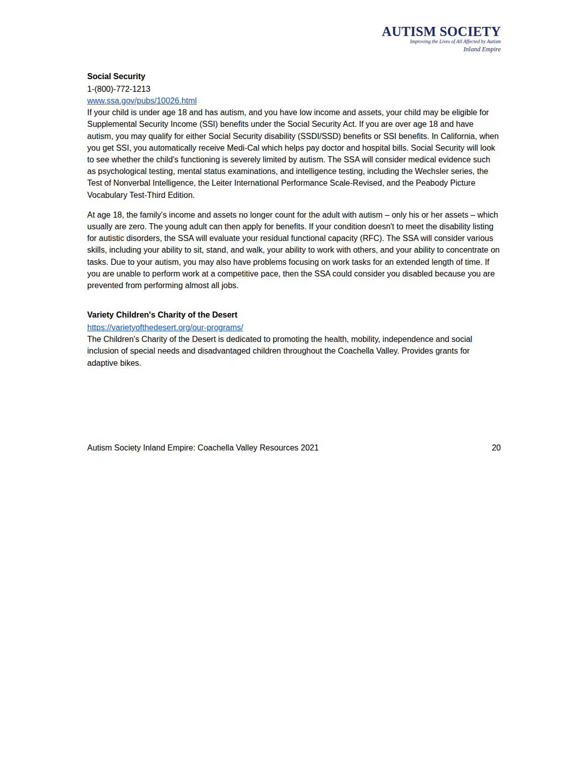AUTISM SOCIETY Improving the Lives of All Affected by Autism Inland Empire
Social Security
1-(800)-772-1213
www.ssa.gov/pubs/10026.html
If your child is under age 18 and has autism, and you have low income and assets, your child may be eligible for Supplemental Security Income (SSI) benefits under the Social Security Act. If you are over age 18 and have autism, you may qualify for either Social Security disability (SSDI/SSD) benefits or SSI benefits. In California, when you get SSI, you automatically receive Medi-Cal which helps pay doctor and hospital bills. Social Security will look to see whether the child's functioning is severely limited by autism. The SSA will consider medical evidence such as psychological testing, mental status examinations, and intelligence testing, including the Wechsler series, the Test of Nonverbal Intelligence, the Leiter International Performance Scale-Revised, and the Peabody Picture Vocabulary Test-Third Edition.
At age 18, the family's income and assets no longer count for the adult with autism – only his or her assets – which usually are zero. The young adult can then apply for benefits. If your condition doesn't to meet the disability listing for autistic disorders, the SSA will evaluate your residual functional capacity (RFC). The SSA will consider various skills, including your ability to sit, stand, and walk, your ability to work with others, and your ability to concentrate on tasks. Due to your autism, you may also have problems focusing on work tasks for an extended length of time. If you are unable to perform work at a competitive pace, then the SSA could consider you disabled because you are prevented from performing almost all jobs.
Variety Children's Charity of the Desert
https://varietyofthedesert.org/our-programs/
The Children's Charity of the Desert is dedicated to promoting the health, mobility, independence and social inclusion of special needs and disadvantaged children throughout the Coachella Valley. Provides grants for adaptive bikes.
Autism Society Inland Empire: Coachella Valley Resources 2021 20